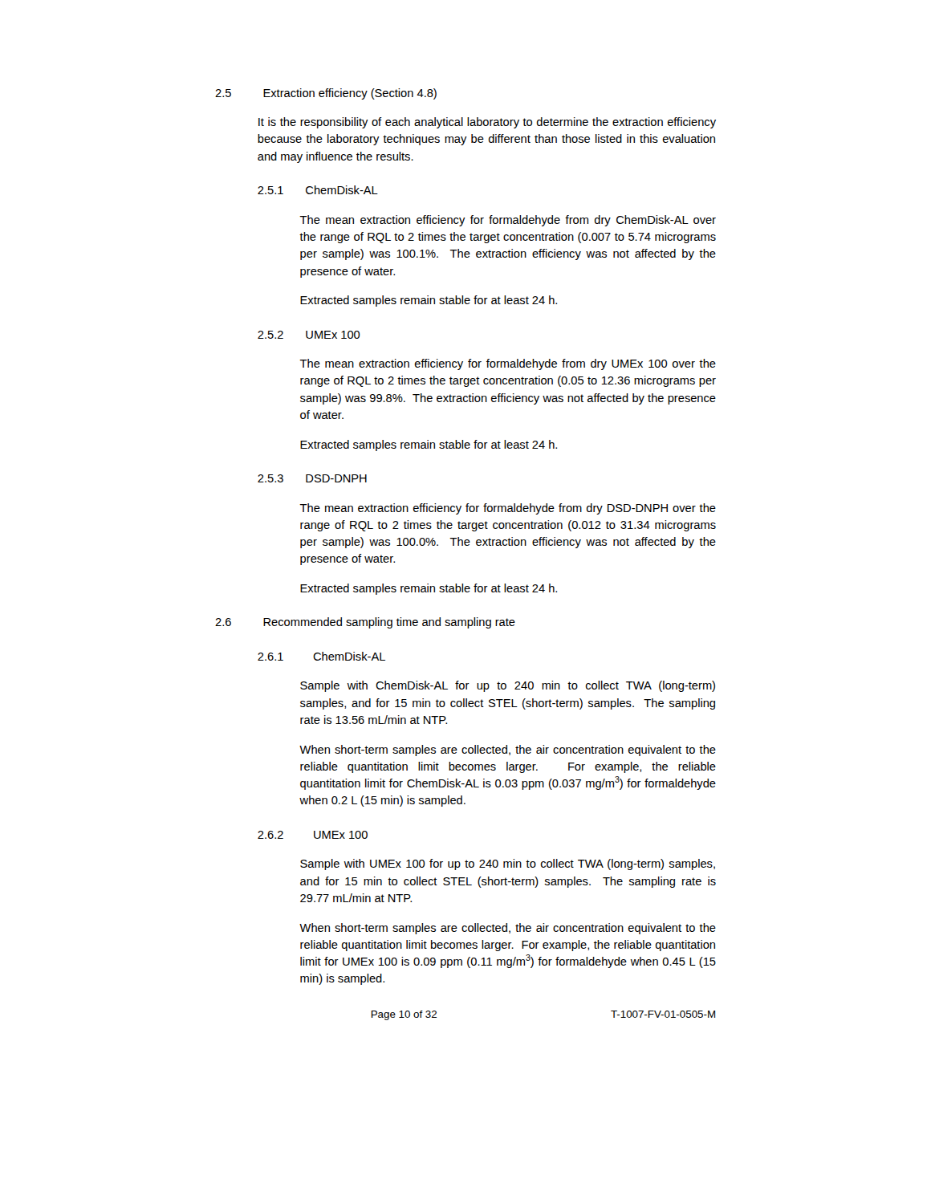2.5
Extraction efficiency (Section 4.8)
It is the responsibility of each analytical laboratory to determine the extraction efficiency because the laboratory techniques may be different than those listed in this evaluation and may influence the results.
2.5.1
ChemDisk-AL
The mean extraction efficiency for formaldehyde from dry ChemDisk-AL over the range of RQL to 2 times the target concentration (0.007 to 5.74 micrograms per sample) was 100.1%. The extraction efficiency was not affected by the presence of water.
Extracted samples remain stable for at least 24 h.
2.5.2
UMEx 100
The mean extraction efficiency for formaldehyde from dry UMEx 100 over the range of RQL to 2 times the target concentration (0.05 to 12.36 micrograms per sample) was 99.8%. The extraction efficiency was not affected by the presence of water.
Extracted samples remain stable for at least 24 h.
2.5.3
DSD-DNPH
The mean extraction efficiency for formaldehyde from dry DSD-DNPH over the range of RQL to 2 times the target concentration (0.012 to 31.34 micrograms per sample) was 100.0%. The extraction efficiency was not affected by the presence of water.
Extracted samples remain stable for at least 24 h.
2.6
Recommended sampling time and sampling rate
2.6.1
ChemDisk-AL
Sample with ChemDisk-AL for up to 240 min to collect TWA (long-term) samples, and for 15 min to collect STEL (short-term) samples. The sampling rate is 13.56 mL/min at NTP.
When short-term samples are collected, the air concentration equivalent to the reliable quantitation limit becomes larger. For example, the reliable quantitation limit for ChemDisk-AL is 0.03 ppm (0.037 mg/m3) for formaldehyde when 0.2 L (15 min) is sampled.
2.6.2
UMEx 100
Sample with UMEx 100 for up to 240 min to collect TWA (long-term) samples, and for 15 min to collect STEL (short-term) samples. The sampling rate is 29.77 mL/min at NTP.
When short-term samples are collected, the air concentration equivalent to the reliable quantitation limit becomes larger. For example, the reliable quantitation limit for UMEx 100 is 0.09 ppm (0.11 mg/m3) for formaldehyde when 0.45 L (15 min) is sampled.
Page 10 of 32 T-1007-FV-01-0505-M